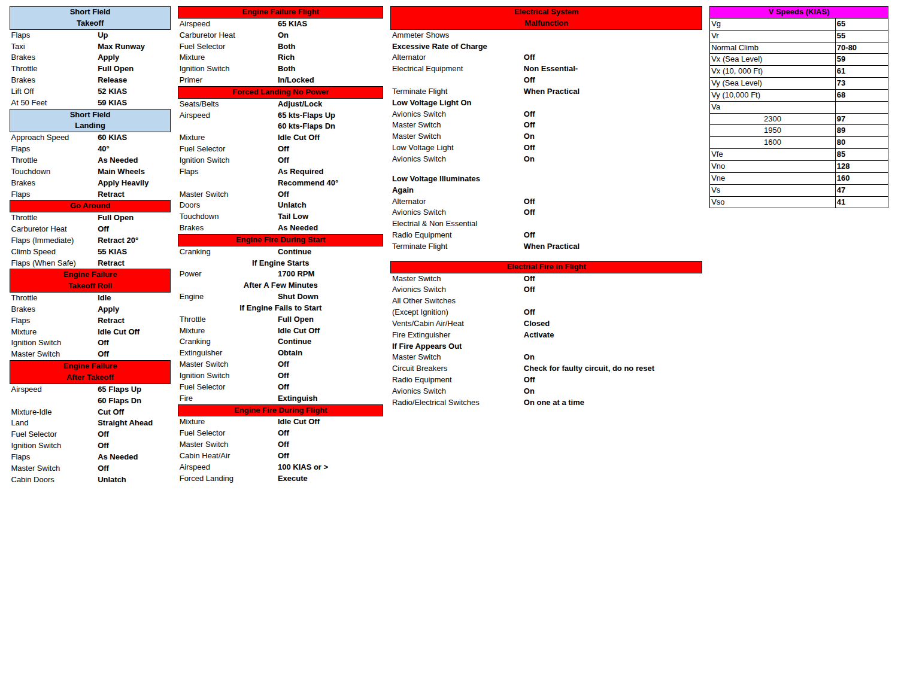| / Short Field Takeoff / / Flaps / Up / / Taxi / Max Runway / / Brakes / Apply / / Throttle / Full Open / / Brakes / Release / / Lift Off / 52 KIAS / / At 50 Feet / 59 KIAS / / Short Field Landing / / Approach Speed / 60 KIAS / / Flaps / 40° / / Throttle / As Needed / / Touchdown / Main Wheels / / Brakes / Apply Heavily / / Flaps / Retract / / Go Around / / Throttle / Full Open / / Carburetor Heat / Off / / Flaps (Immediate) / Retract 20° / / Climb Speed / 55 KIAS / / Flaps (When Safe) / Retract / / Engine Failure Takeoff Roll / / Throttle / Idle / / Brakes / Apply / / Flaps / Retract / / Mixture / Idle Cut Off / / Ignition Switch / Off / / Master Switch / Off / / Engine Failure After Takeoff / / Airspeed / 65 Flaps Up / / / 60 Flaps Dn / / Mixture-Idle / Cut Off / / Land / Straight Ahead / / Fuel Selector / Off / / Ignition Switch / Off / / Flaps / As Needed / / Master Switch / Off / / Cabin Doors / Unlatch / | / Engine Failure Flight / / Airspeed / 65 KIAS / / Carburetor Heat / On / / Fuel Selector / Both / / Mixture / Rich / / Ignition Switch / Both / / Primer / In/Locked / / Forced Landing No Power / / Seats/Belts / Adjust/Lock / / Airspeed / 65 kts-Flaps Up / / / 60 kts-Flaps Dn / / Mixture / Idle Cut Off / / Fuel Selector / Off / / Ignition Switch / Off / / Flaps / As Required / / / Recommend 40° / / Master Switch / Off / / Doors / Unlatch / / Touchdown / Tail Low / / Brakes / As Needed / / Engine Fire During Start / / Cranking / Continue / / If Engine Starts / / Power / 1700 RPM / / After A Few Minutes / / Engine / Shut Down / / If Engine Fails to Start / / Throttle / Full Open / / Mixture / Idle Cut Off / / Cranking / Continue / / Extinguisher / Obtain / / Master Switch / Off / / Ignition Switch / Off / / Fuel Selector / Off / / Fire / Extinguish / / Engine Fire During Flight / / Mixture / Idle Cut Off / / Fuel Selector / Off / / Master Switch / Off / / Cabin Heat/Air / Off / / Airspeed / 100 KIAS or > / / Forced Landing / Execute / | / Electrical System Malfunction / / Ammeter Shows / / / Excessive Rate of Charge / / / Alternator / Off / / Electrical Equipment / Non Essential- / / / Off / / Terminate Flight / When Practical / / Low Voltage Light On / / / Avionics Switch / Off / / Master Switch / Off / / Master Switch / On / / Low Voltage Light / Off / / Avionics Switch / On / / Low Voltage Illuminates / / / Again / / / Alternator / Off / / Avionics Switch / Off / / Electrial & Non Essential / / / Radio Equipment / Off / / Terminate Flight / When Practical / / Electrial Fire in Flight / / Master Switch / Off / / Avionics Switch / Off / / All Other Switches / / / (Except Ignition) / Off / / Vents/Cabin Air/Heat / Closed / / Fire Extinguisher / Activate / / If Fire Appears Out / / / Master Switch / On / / Circuit Breakers / Check for faulty circuit, do no reset / / Radio Equipment / Off / / Avionics Switch / On / / Radio/Electrical Switches / On one at a time / | / V Speeds (KIAS) / / Vg / 65 / / Vr / 55 / / Normal Climb / 70-80 / / Vx (Sea Level) / 59 / / Vx (10, 000 Ft) / 61 / / Vy (Sea Level) / 73 / / Vy (10,000 Ft) / 68 / / Va / / / 2300 / 97 / / 1950 / 89 / / 1600 / 80 / / Vfe / 85 / / Vno / 128 / / Vne / 160 / / Vs / 47 / / Vso / 41 / |